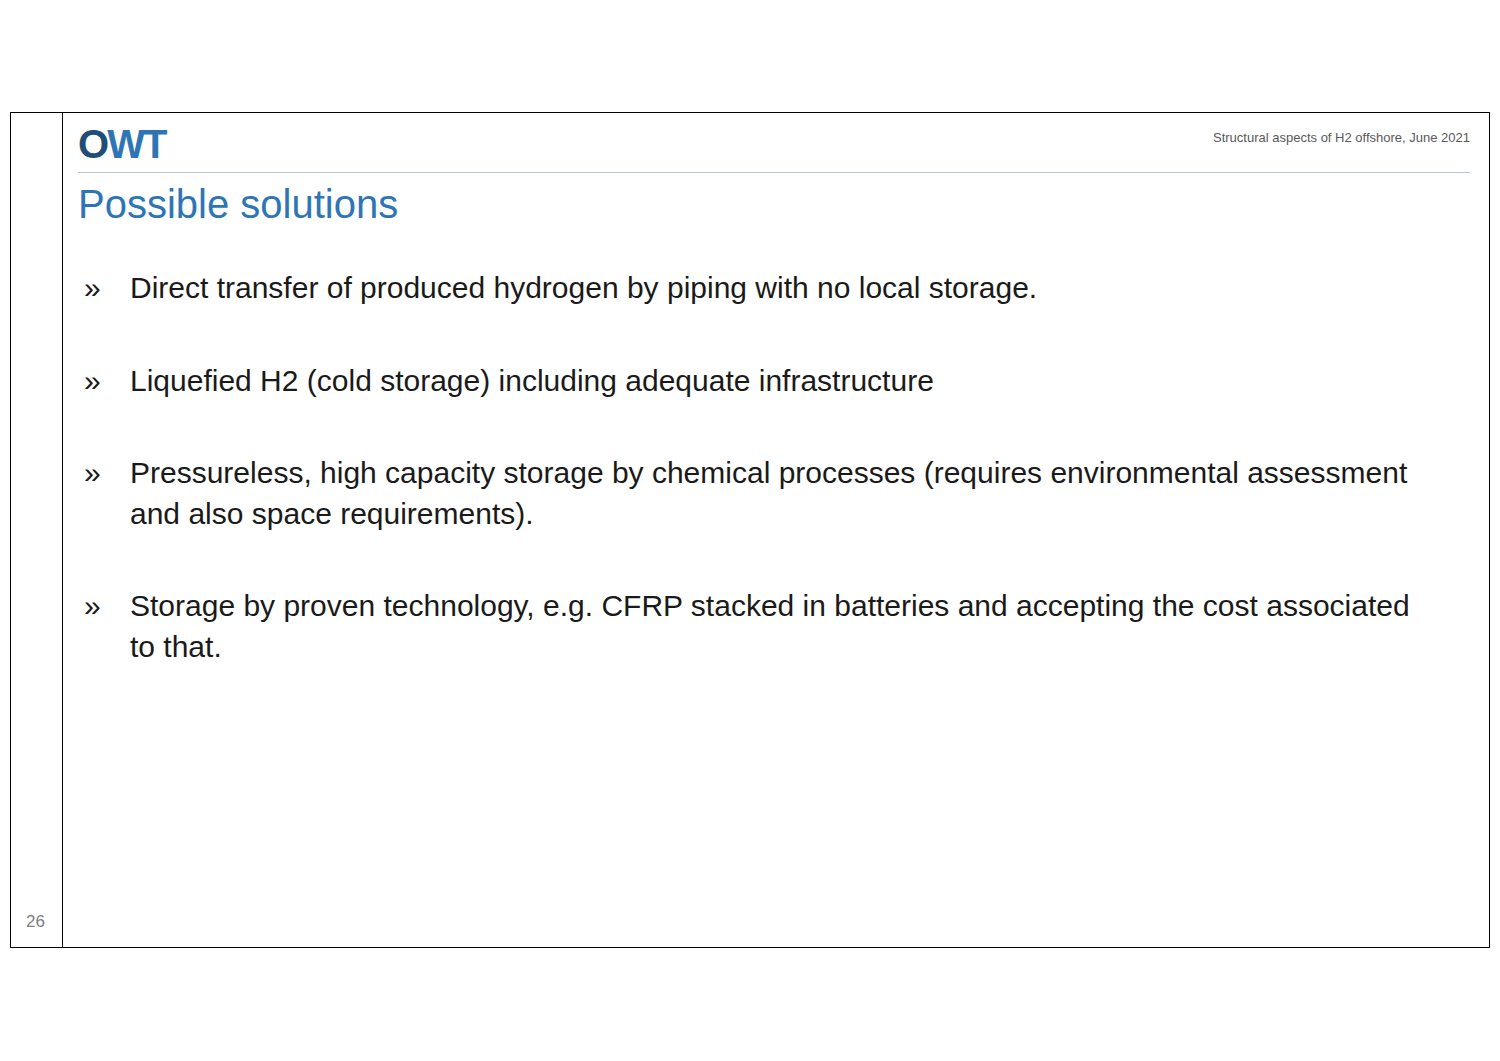OWT
Structural aspects of H2 offshore, June 2021
Possible solutions
Direct transfer of produced hydrogen by piping with no local storage.
Liquefied H2 (cold storage) including adequate infrastructure
Pressureless, high capacity storage by chemical processes (requires environmental assessment and also space requirements).
Storage by proven technology, e.g. CFRP stacked in batteries and accepting the cost associated to that.
26